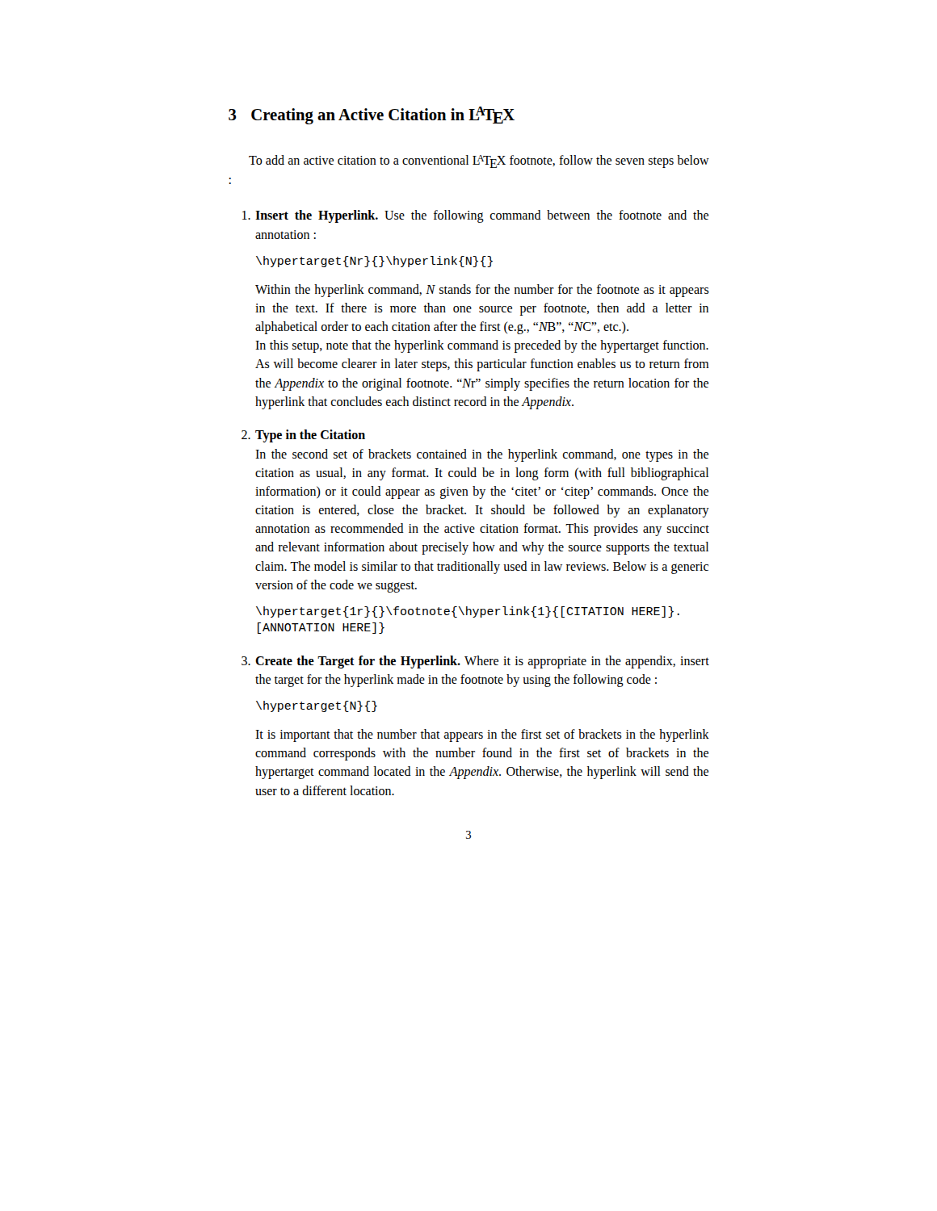3 Creating an Active Citation in La Te X
To add an active citation to a conventional La Te X footnote, follow the seven steps below :
1.
Insert the Hyperlink. Use the following command between the footnote and the annotation :
\hypertarget{Nr}{}\hyperlink{N}{}
Within the hyperlink command, N stands for the number for the footnote as it appears in the text. If there is more than one source per footnote, then add a letter in alphabetical order to each citation after the first (e.g., “NB”, “NC”, etc.).
In this setup, note that the hyperlink command is preceded by the hypertarget function. As will become clearer in later steps, this particular function enables us to return from the Appendix to the original footnote. “Nr” simply specifies the return location for the hyperlink that concludes each distinct record in the Appendix.
2.
Type in the Citation
In the second set of brackets contained in the hyperlink command, one types in the citation as usual, in any format. It could be in long form (with full bibliographical information) or it could appear as given by the ‘citet’ or ‘citep’ commands. Once the citation is entered, close the bracket. It should be followed by an explanatory annotation as recommended in the active citation format. This provides any succinct and relevant information about precisely how and why the source supports the textual claim. The model is similar to that traditionally used in law reviews. Below is a generic version of the code we suggest.
\hypertarget{1r}{}\footnote{\hyperlink{1}{[CITATION HERE]}. [ANNOTATION HERE]}
3.
Create the Target for the Hyperlink. Where it is appropriate in the appendix, insert the target for the hyperlink made in the footnote by using the following code :
\hypertarget{N}{}
It is important that the number that appears in the first set of brackets in the hyperlink command corresponds with the number found in the first set of brackets in the hypertarget command located in the Appendix. Otherwise, the hyperlink will send the user to a different location.
3